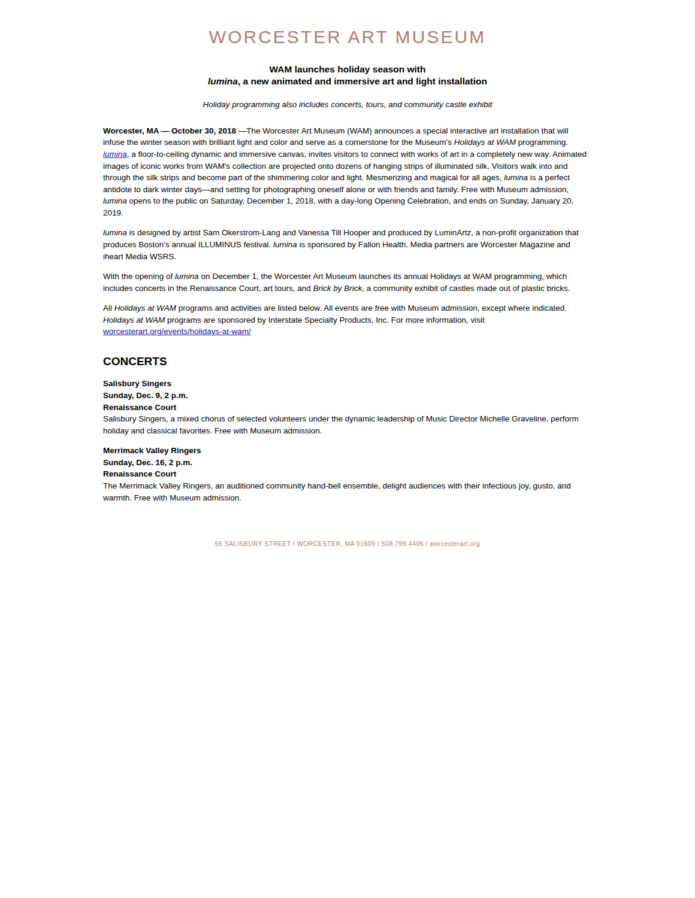WORCESTER ART MUSEUM
WAM launches holiday season with
lumina, a new animated and immersive art and light installation
Holiday programming also includes concerts, tours, and community castle exhibit
Worcester, MA — October 30, 2018 —The Worcester Art Museum (WAM) announces a special interactive art installation that will infuse the winter season with brilliant light and color and serve as a cornerstone for the Museum's Holidays at WAM programming. lumina, a floor-to-ceiling dynamic and immersive canvas, invites visitors to connect with works of art in a completely new way. Animated images of iconic works from WAM's collection are projected onto dozens of hanging strips of illuminated silk. Visitors walk into and through the silk strips and become part of the shimmering color and light. Mesmerizing and magical for all ages, lumina is a perfect antidote to dark winter days—and setting for photographing oneself alone or with friends and family. Free with Museum admission, lumina opens to the public on Saturday, December 1, 2018, with a day-long Opening Celebration, and ends on Sunday, January 20, 2019.
lumina is designed by artist Sam Okerstrom-Lang and Vanessa Till Hooper and produced by LuminArtz, a non-profit organization that produces Boston's annual ILLUMINUS festival. lumina is sponsored by Fallon Health. Media partners are Worcester Magazine and iheart Media WSRS.
With the opening of lumina on December 1, the Worcester Art Museum launches its annual Holidays at WAM programming, which includes concerts in the Renaissance Court, art tours, and Brick by Brick, a community exhibit of castles made out of plastic bricks.
All Holidays at WAM programs and activities are listed below. All events are free with Museum admission, except where indicated. Holidays at WAM programs are sponsored by Interstate Specialty Products, Inc. For more information, visit worcesterart.org/events/holidays-at-wam/
CONCERTS
Salisbury Singers
Sunday, Dec. 9, 2 p.m.
Renaissance Court
Salisbury Singers, a mixed chorus of selected volunteers under the dynamic leadership of Music Director Michelle Graveline, perform holiday and classical favorites. Free with Museum admission.
Merrimack Valley Ringers
Sunday, Dec. 16, 2 p.m.
Renaissance Court
The Merrimack Valley Ringers, an auditioned community hand-bell ensemble, delight audiences with their infectious joy, gusto, and warmth. Free with Museum admission.
55 SALISBURY STREET / WORCESTER, MA 01609 / 508.799.4406 / worcesterart.org